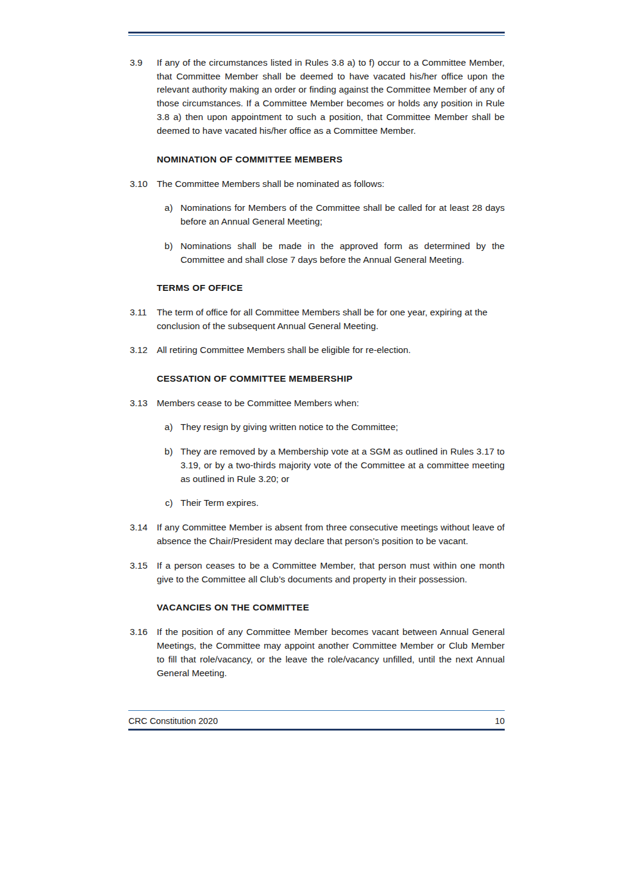3.9
If any of the circumstances listed in Rules 3.8 a) to f) occur to a Committee Member, that Committee Member shall be deemed to have vacated his/her office upon the relevant authority making an order or finding against the Committee Member of any of those circumstances. If a Committee Member becomes or holds any position in Rule 3.8 a) then upon appointment to such a position, that Committee Member shall be deemed to have vacated his/her office as a Committee Member.
NOMINATION OF COMMITTEE MEMBERS
3.10
The Committee Members shall be nominated as follows:
a)
Nominations for Members of the Committee shall be called for at least 28 days before an Annual General Meeting;
b)
Nominations shall be made in the approved form as determined by the Committee and shall close 7 days before the Annual General Meeting.
TERMS OF OFFICE
3.11
The term of office for all Committee Members shall be for one year, expiring at the conclusion of the subsequent Annual General Meeting.
3.12
All retiring Committee Members shall be eligible for re-election.
CESSATION OF COMMITTEE MEMBERSHIP
3.13
Members cease to be Committee Members when:
a)
They resign by giving written notice to the Committee;
b)
They are removed by a Membership vote at a SGM as outlined in Rules 3.17 to 3.19, or by a two-thirds majority vote of the Committee at a committee meeting as outlined in Rule 3.20; or
c)
Their Term expires.
3.14
If any Committee Member is absent from three consecutive meetings without leave of absence the Chair/President may declare that person’s position to be vacant.
3.15
If a person ceases to be a Committee Member, that person must within one month give to the Committee all Club’s documents and property in their possession.
VACANCIES ON THE COMMITTEE
3.16
If the position of any Committee Member becomes vacant between Annual General Meetings, the Committee may appoint another Committee Member or Club Member to fill that role/vacancy, or the leave the role/vacancy unfilled, until the next Annual General Meeting.
CRC Constitution 2020 10